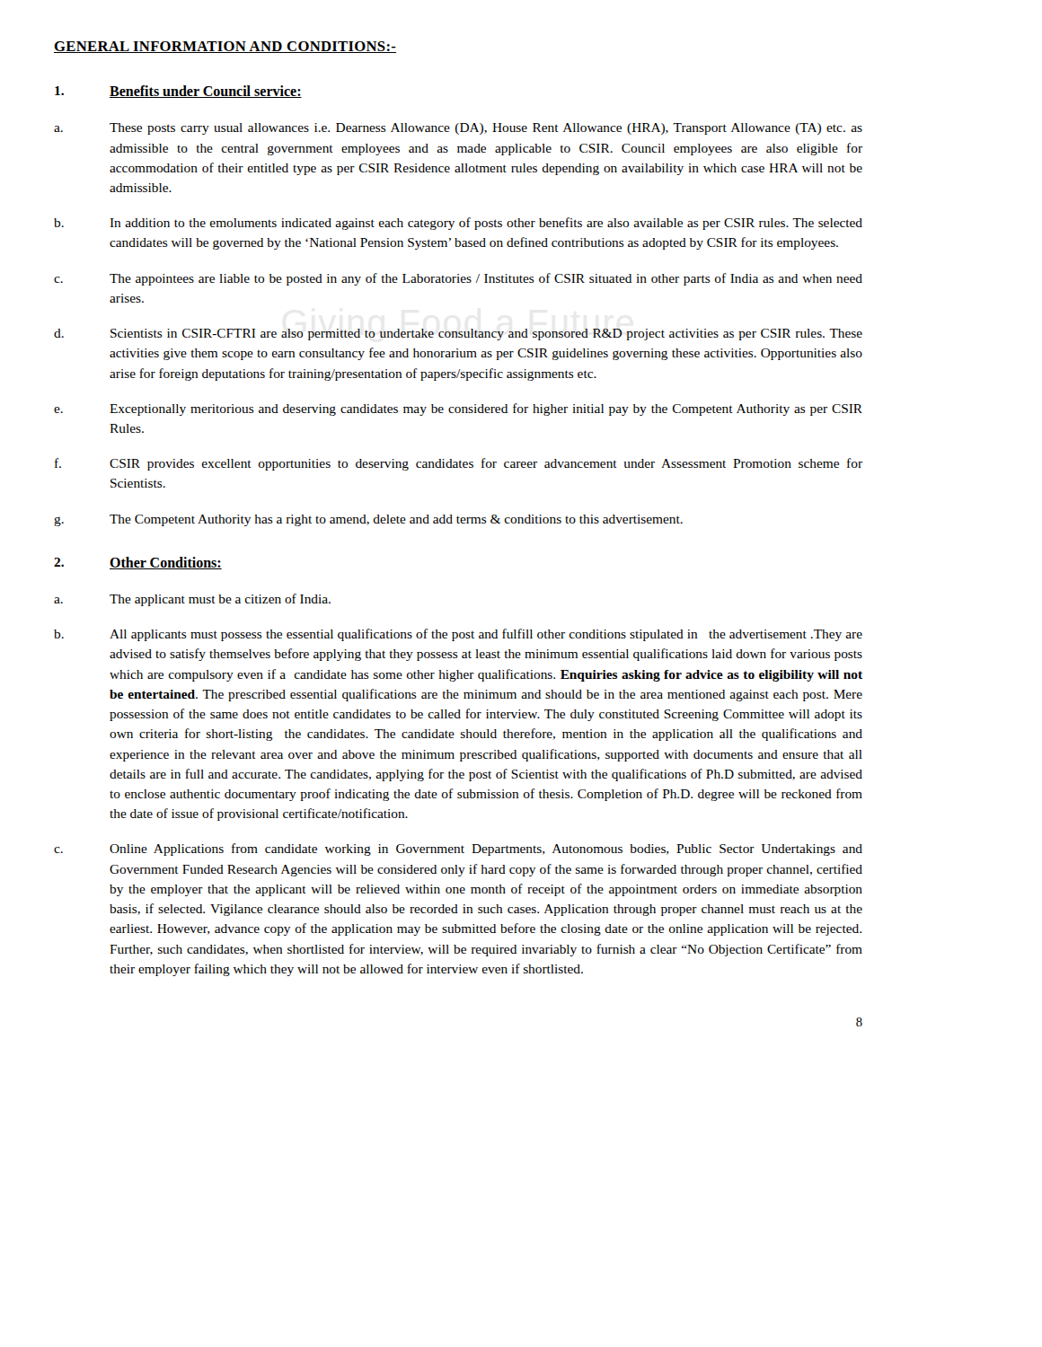Giving Food a Future
GENERAL INFORMATION AND CONDITIONS:-
1.
Benefits under Council service:
a.
These posts carry usual allowances i.e. Dearness Allowance (DA), House Rent Allowance (HRA), Transport Allowance (TA) etc. as admissible to the central government employees and as made applicable to CSIR. Council employees are also eligible for accommodation of their entitled type as per CSIR Residence allotment rules depending on availability in which case HRA will not be admissible.
b.
In addition to the emoluments indicated against each category of posts other benefits are also available as per CSIR rules. The selected candidates will be governed by the ‘National Pension System’ based on defined contributions as adopted by CSIR for its employees.
c.
The appointees are liable to be posted in any of the Laboratories / Institutes of CSIR situated in other parts of India as and when need arises.
d.
Scientists in CSIR-CFTRI are also permitted to undertake consultancy and sponsored R&D project activities as per CSIR rules. These activities give them scope to earn consultancy fee and honorarium as per CSIR guidelines governing these activities. Opportunities also arise for foreign deputations for training/presentation of papers/specific assignments etc.
e.
Exceptionally meritorious and deserving candidates may be considered for higher initial pay by the Competent Authority as per CSIR Rules.
f.
CSIR provides excellent opportunities to deserving candidates for career advancement under Assessment Promotion scheme for Scientists.
g.
The Competent Authority has a right to amend, delete and add terms & conditions to this advertisement.
2.
Other Conditions:
a.
The applicant must be a citizen of India.
b.
All applicants must possess the essential qualifications of the post and fulfill other conditions stipulated in the advertisement .They are advised to satisfy themselves before applying that they possess at least the minimum essential qualifications laid down for various posts which are compulsory even if a candidate has some other higher qualifications. Enquiries asking for advice as to eligibility will not be entertained. The prescribed essential qualifications are the minimum and should be in the area mentioned against each post. Mere possession of the same does not entitle candidates to be called for interview. The duly constituted Screening Committee will adopt its own criteria for short-listing the candidates. The candidate should therefore, mention in the application all the qualifications and experience in the relevant area over and above the minimum prescribed qualifications, supported with documents and ensure that all details are in full and accurate. The candidates, applying for the post of Scientist with the qualifications of Ph.D submitted, are advised to enclose authentic documentary proof indicating the date of submission of thesis. Completion of Ph.D. degree will be reckoned from the date of issue of provisional certificate/notification.
c.
Online Applications from candidate working in Government Departments, Autonomous bodies, Public Sector Undertakings and Government Funded Research Agencies will be considered only if hard copy of the same is forwarded through proper channel, certified by the employer that the applicant will be relieved within one month of receipt of the appointment orders on immediate absorption basis, if selected. Vigilance clearance should also be recorded in such cases. Application through proper channel must reach us at the earliest. However, advance copy of the application may be submitted before the closing date or the online application will be rejected. Further, such candidates, when shortlisted for interview, will be required invariably to furnish a clear “No Objection Certificate” from their employer failing which they will not be allowed for interview even if shortlisted.
8